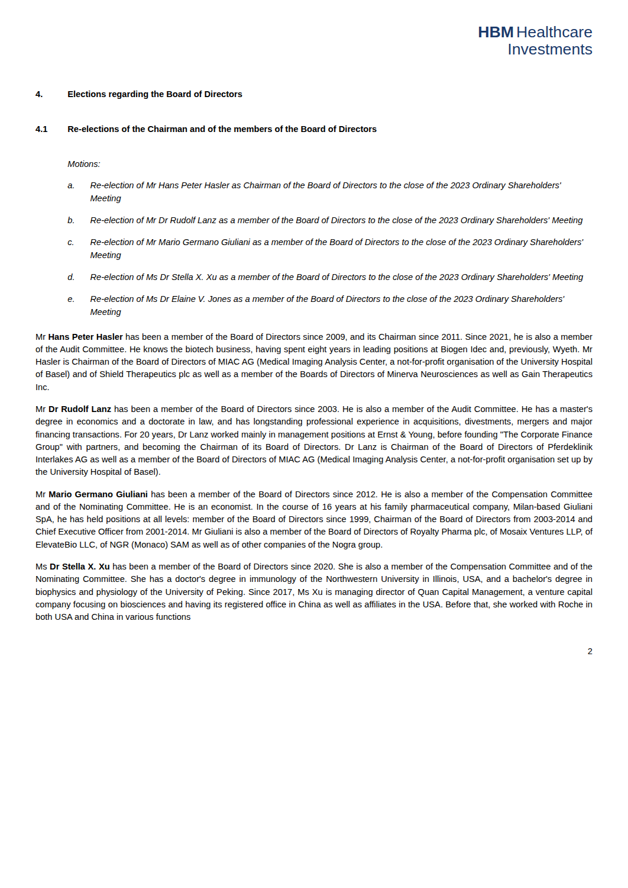HBM Healthcare Investments
4.
Elections regarding the Board of Directors
4.1
Re-elections of the Chairman and of the members of the Board of Directors
Motions:
a. Re-election of Mr Hans Peter Hasler as Chairman of the Board of Directors to the close of the 2023 Ordinary Shareholders' Meeting
b. Re-election of Mr Dr Rudolf Lanz as a member of the Board of Directors to the close of the 2023 Ordinary Shareholders' Meeting
c. Re-election of Mr Mario Germano Giuliani as a member of the Board of Directors to the close of the 2023 Ordinary Shareholders' Meeting
d. Re-election of Ms Dr Stella X. Xu as a member of the Board of Directors to the close of the 2023 Ordinary Shareholders' Meeting
e. Re-election of Ms Dr Elaine V. Jones as a member of the Board of Directors to the close of the 2023 Ordinary Shareholders' Meeting
Mr Hans Peter Hasler has been a member of the Board of Directors since 2009, and its Chairman since 2011. Since 2021, he is also a member of the Audit Committee. He knows the biotech business, having spent eight years in leading positions at Biogen Idec and, previously, Wyeth. Mr Hasler is Chairman of the Board of Directors of MIAC AG (Medical Imaging Analysis Center, a not-for-profit organisation of the University Hospital of Basel) and of Shield Therapeutics plc as well as a member of the Boards of Directors of Minerva Neurosciences as well as Gain Therapeutics Inc.
Mr Dr Rudolf Lanz has been a member of the Board of Directors since 2003. He is also a member of the Audit Committee. He has a master's degree in economics and a doctorate in law, and has longstanding professional experience in acquisitions, divestments, mergers and major financing transactions. For 20 years, Dr Lanz worked mainly in management positions at Ernst & Young, before founding "The Corporate Finance Group" with partners, and becoming the Chairman of its Board of Directors. Dr Lanz is Chairman of the Board of Directors of Pferdeklinik Interlakes AG as well as a member of the Board of Directors of MIAC AG (Medical Imaging Analysis Center, a not-for-profit organisation set up by the University Hospital of Basel).
Mr Mario Germano Giuliani has been a member of the Board of Directors since 2012. He is also a member of the Compensation Committee and of the Nominating Committee. He is an economist. In the course of 16 years at his family pharmaceutical company, Milan-based Giuliani SpA, he has held positions at all levels: member of the Board of Directors since 1999, Chairman of the Board of Directors from 2003-2014 and Chief Executive Officer from 2001-2014. Mr Giuliani is also a member of the Board of Directors of Royalty Pharma plc, of Mosaix Ventures LLP, of ElevateBio LLC, of NGR (Monaco) SAM as well as of other companies of the Nogra group.
Ms Dr Stella X. Xu has been a member of the Board of Directors since 2020. She is also a member of the Compensation Committee and of the Nominating Committee. She has a doctor's degree in immunology of the Northwestern University in Illinois, USA, and a bachelor's degree in biophysics and physiology of the University of Peking. Since 2017, Ms Xu is managing director of Quan Capital Management, a venture capital company focusing on biosciences and having its registered office in China as well as affiliates in the USA. Before that, she worked with Roche in both USA and China in various functions
2